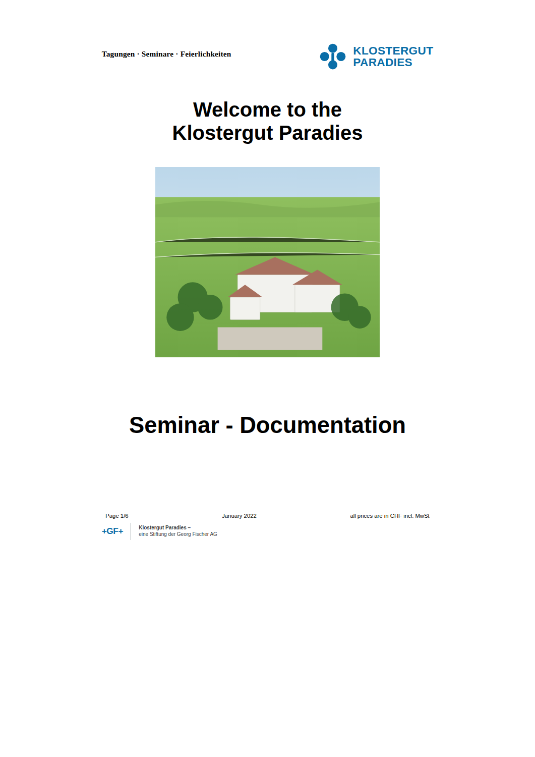Tagungen · Seminare · Feierlichkeiten
KLOSTERGUTPARADIES
Welcome to the
Klostergut Paradies
Seminar - Documentation
Page 1/6 January 2022 all prices are in CHF incl. MwSt
+GF+ Klostergut Paradies –
eine Stiftung der Georg Fischer AG